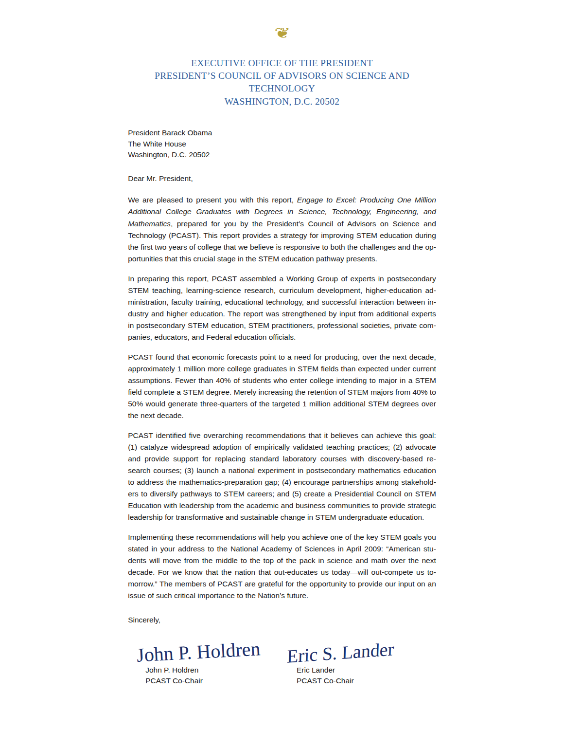❦
Executive Office of the President
President’s Council of Advisors on Science and Technology
Washington, D.C. 20502
President Barack Obama
The White House
Washington, D.C. 20502
Dear Mr. President,
We are pleased to present you with this report, Engage to Excel: Producing One Million Additional College Graduates with Degrees in Science, Technology, Engineering, and Mathematics, prepared for you by the President’s Council of Advisors on Science and Technology (PCAST). This report provides a strategy for improving STEM education during the first two years of college that we believe is responsive to both the challenges and the opportunities that this crucial stage in the STEM education pathway presents.
In preparing this report, PCAST assembled a Working Group of experts in postsecondary STEM teaching, learning-science research, curriculum development, higher-education administration, faculty training, educational technology, and successful interaction between industry and higher education. The report was strengthened by input from additional experts in postsecondary STEM education, STEM practitioners, professional societies, private companies, educators, and Federal education officials.
PCAST found that economic forecasts point to a need for producing, over the next decade, approximately 1 million more college graduates in STEM fields than expected under current assumptions. Fewer than 40% of students who enter college intending to major in a STEM field complete a STEM degree. Merely increasing the retention of STEM majors from 40% to 50% would generate three-quarters of the targeted 1 million additional STEM degrees over the next decade.
PCAST identified five overarching recommendations that it believes can achieve this goal: (1) catalyze widespread adoption of empirically validated teaching practices; (2) advocate and provide support for replacing standard laboratory courses with discovery-based research courses; (3) launch a national experiment in postsecondary mathematics education to address the mathematics-preparation gap; (4) encourage partnerships among stakeholders to diversify pathways to STEM careers; and (5) create a Presidential Council on STEM Education with leadership from the academic and business communities to provide strategic leadership for transformative and sustainable change in STEM undergraduate education.
Implementing these recommendations will help you achieve one of the key STEM goals you stated in your address to the National Academy of Sciences in April 2009: “American students will move from the middle to the top of the pack in science and math over the next decade. For we know that the nation that out-educates us today—will out-compete us tomorrow.” The members of PCAST are grateful for the opportunity to provide our input on an issue of such critical importance to the Nation’s future.
Sincerely,
| John P. Holdren John P. Holdren PCAST Co-Chair | Eric S. Lander Eric Lander PCAST Co-Chair |